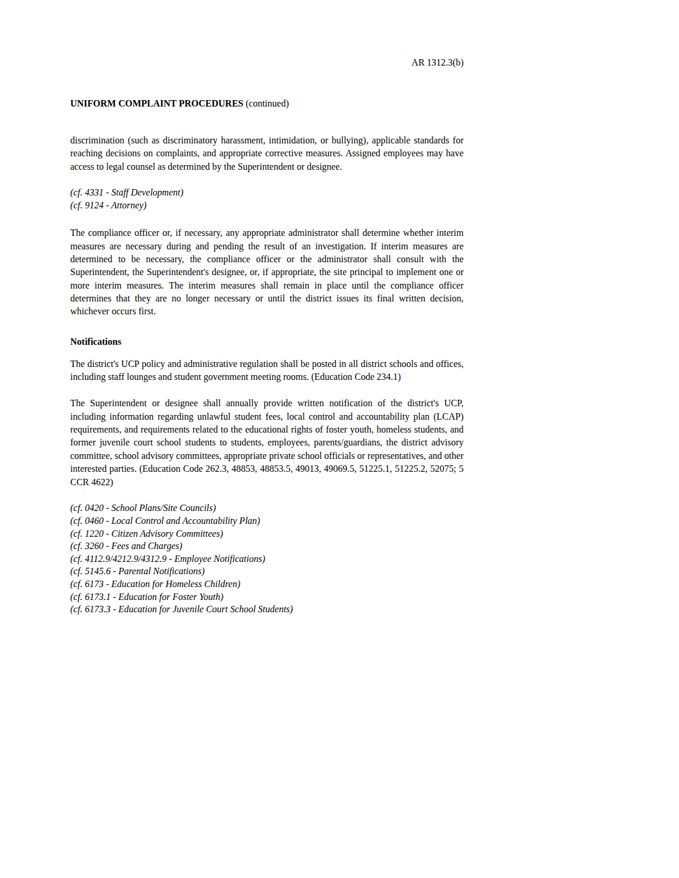AR 1312.3(b)
Uniform Complaint Procedures (continued)
discrimination (such as discriminatory harassment, intimidation, or bullying), applicable standards for reaching decisions on complaints, and appropriate corrective measures. Assigned employees may have access to legal counsel as determined by the Superintendent or designee.
(cf. 4331 - Staff Development)
(cf. 9124 - Attorney)
The compliance officer or, if necessary, any appropriate administrator shall determine whether interim measures are necessary during and pending the result of an investigation. If interim measures are determined to be necessary, the compliance officer or the administrator shall consult with the Superintendent, the Superintendent's designee, or, if appropriate, the site principal to implement one or more interim measures. The interim measures shall remain in place until the compliance officer determines that they are no longer necessary or until the district issues its final written decision, whichever occurs first.
Notifications
The district's UCP policy and administrative regulation shall be posted in all district schools and offices, including staff lounges and student government meeting rooms. (Education Code 234.1)
The Superintendent or designee shall annually provide written notification of the district's UCP, including information regarding unlawful student fees, local control and accountability plan (LCAP) requirements, and requirements related to the educational rights of foster youth, homeless students, and former juvenile court school students to students, employees, parents/guardians, the district advisory committee, school advisory committees, appropriate private school officials or representatives, and other interested parties. (Education Code 262.3, 48853, 48853.5, 49013, 49069.5, 51225.1, 51225.2, 52075; 5 CCR 4622)
(cf. 0420 - School Plans/Site Councils)
(cf. 0460 - Local Control and Accountability Plan)
(cf. 1220 - Citizen Advisory Committees)
(cf. 3260 - Fees and Charges)
(cf. 4112.9/4212.9/4312.9 - Employee Notifications)
(cf. 5145.6 - Parental Notifications)
(cf. 6173 - Education for Homeless Children)
(cf. 6173.1 - Education for Foster Youth)
(cf. 6173.3 - Education for Juvenile Court School Students)